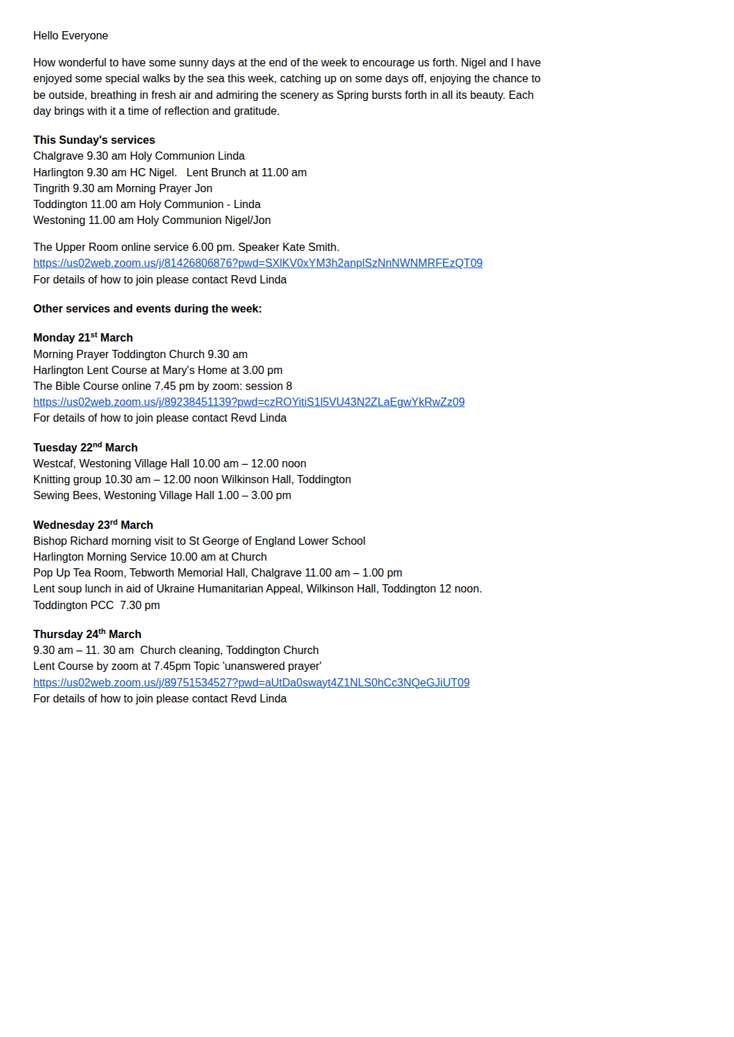Hello Everyone
How wonderful to have some sunny days at the end of the week to encourage us forth. Nigel and I have enjoyed some special walks by the sea this week, catching up on some days off, enjoying the chance to be outside, breathing in fresh air and admiring the scenery as Spring bursts forth in all its beauty. Each day brings with it a time of reflection and gratitude.
This Sunday's services
Chalgrave 9.30 am Holy Communion Linda
Harlington 9.30 am HC Nigel. Lent Brunch at 11.00 am
Tingrith 9.30 am Morning Prayer Jon
Toddington 11.00 am Holy Communion - Linda
Westoning 11.00 am Holy Communion Nigel/Jon
The Upper Room online service 6.00 pm. Speaker Kate Smith.
https://us02web.zoom.us/j/81426806876?pwd=SXlKV0xYM3h2anplSzNnNWNMRFEzQT09
For details of how to join please contact Revd Linda
Other services and events during the week:
Monday 21st March
Morning Prayer Toddington Church 9.30 am
Harlington Lent Course at Mary's Home at 3.00 pm
The Bible Course online 7.45 pm by zoom: session 8
https://us02web.zoom.us/j/89238451139?pwd=czROYitiS1l5VU43N2ZLaEgwYkRwZz09
For details of how to join please contact Revd Linda
Tuesday 22nd March
Westcaf, Westoning Village Hall 10.00 am – 12.00 noon
Knitting group 10.30 am – 12.00 noon Wilkinson Hall, Toddington
Sewing Bees, Westoning Village Hall 1.00 – 3.00 pm
Wednesday 23rd March
Bishop Richard morning visit to St George of England Lower School
Harlington Morning Service 10.00 am at Church
Pop Up Tea Room, Tebworth Memorial Hall, Chalgrave 11.00 am – 1.00 pm
Lent soup lunch in aid of Ukraine Humanitarian Appeal, Wilkinson Hall, Toddington 12 noon.
Toddington PCC 7.30 pm
Thursday 24th March
9.30 am – 11. 30 am Church cleaning, Toddington Church
Lent Course by zoom at 7.45pm Topic 'unanswered prayer'
https://us02web.zoom.us/j/89751534527?pwd=aUtDa0swayt4Z1NLS0hCc3NQeGJiUT09
For details of how to join please contact Revd Linda